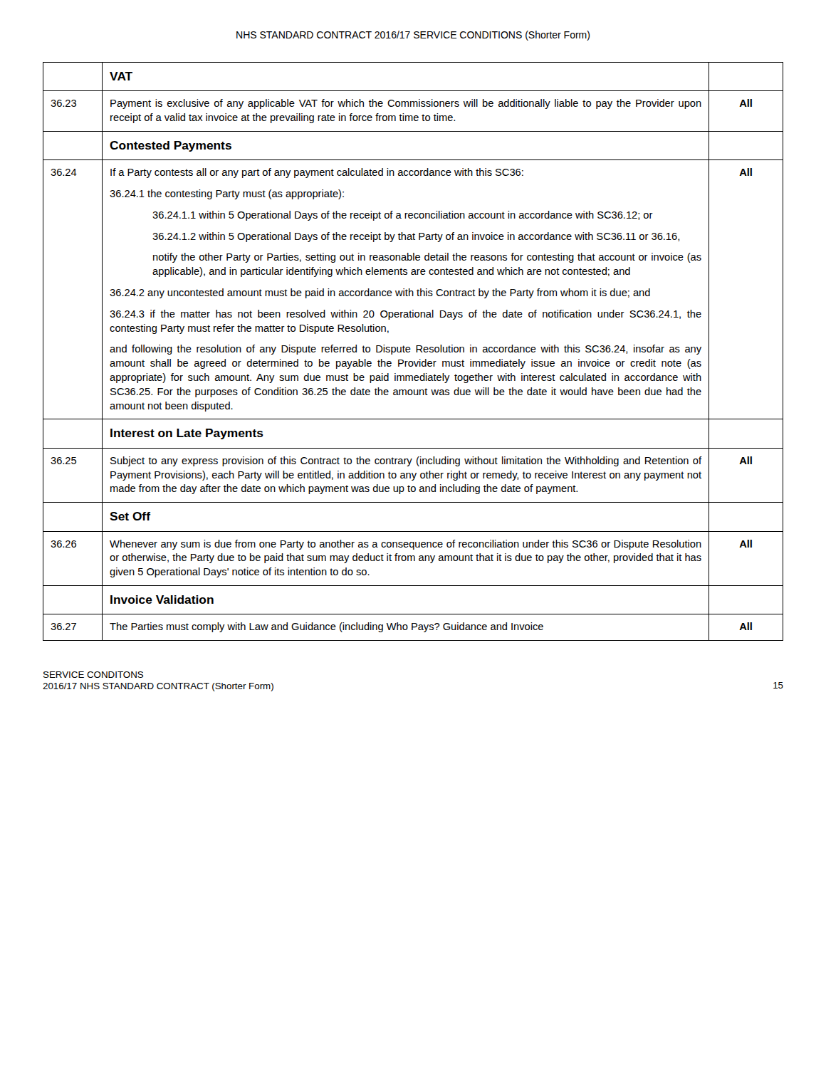NHS STANDARD CONTRACT 2016/17 SERVICE CONDITIONS (Shorter Form)
| | VAT | |
| 36.23 | Payment is exclusive of any applicable VAT for which the Commissioners will be additionally liable to pay the Provider upon receipt of a valid tax invoice at the prevailing rate in force from time to time. | All |
| | Contested Payments | |
| 36.24 | If a Party contests all or any part of any payment calculated in accordance with this SC36: 36.24.1 the contesting Party must (as appropriate): 36.24.1.1 within 5 Operational Days of the receipt of a reconciliation account in accordance with SC36.12; or 36.24.1.2 within 5 Operational Days of the receipt by that Party of an invoice in accordance with SC36.11 or 36.16, notify the other Party or Parties, setting out in reasonable detail the reasons for contesting that account or invoice (as applicable), and in particular identifying which elements are contested and which are not contested; and 36.24.2 any uncontested amount must be paid in accordance with this Contract by the Party from whom it is due; and 36.24.3 if the matter has not been resolved within 20 Operational Days of the date of notification under SC36.24.1, the contesting Party must refer the matter to Dispute Resolution, and following the resolution of any Dispute referred to Dispute Resolution in accordance with this SC36.24, insofar as any amount shall be agreed or determined to be payable the Provider must immediately issue an invoice or credit note (as appropriate) for such amount. Any sum due must be paid immediately together with interest calculated in accordance with SC36.25. For the purposes of Condition 36.25 the date the amount was due will be the date it would have been due had the amount not been disputed. | All |
| | Interest on Late Payments | |
| 36.25 | Subject to any express provision of this Contract to the contrary (including without limitation the Withholding and Retention of Payment Provisions), each Party will be entitled, in addition to any other right or remedy, to receive Interest on any payment not made from the day after the date on which payment was due up to and including the date of payment. | All |
| | Set Off | |
| 36.26 | Whenever any sum is due from one Party to another as a consequence of reconciliation under this SC36 or Dispute Resolution or otherwise, the Party due to be paid that sum may deduct it from any amount that it is due to pay the other, provided that it has given 5 Operational Days' notice of its intention to do so. | All |
| | Invoice Validation | |
| 36.27 | The Parties must comply with Law and Guidance (including Who Pays? Guidance and Invoice | All |
SERVICE CONDITONS
2016/17 NHS STANDARD CONTRACT (Shorter Form)
15